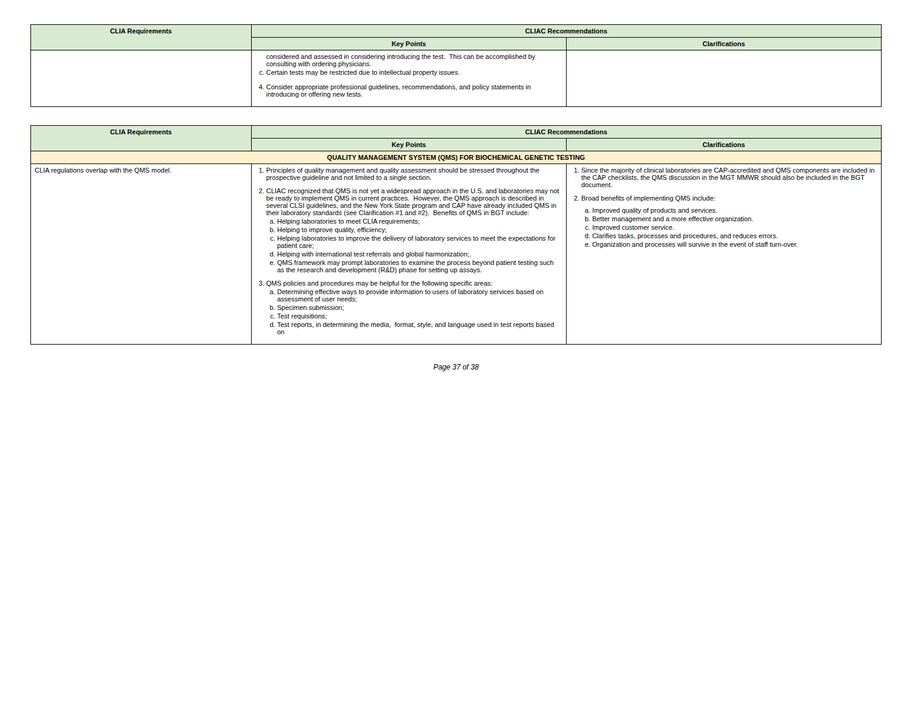| CLIA Requirements | CLIAC Recommendations |
| --- | --- |
| Key Points | Clarifications |
| | considered and assessed in considering introducing the test. This can be accomplished by consulting with ordering physicians. Certain tests may be restricted due to intellectual property issues. Consider appropriate professional guidelines, recommendations, and policy statements in introducing or offering new tests. | |
| CLIA Requirements | CLIAC Recommendations |
| --- | --- |
| Key Points | Clarifications |
| QUALITY MANAGEMENT SYSTEM (QMS) FOR BIOCHEMICAL GENETIC TESTING |
| CLIA regulations overlap with the QMS model. | Principles of quality management and quality assessment should be stressed throughout the prospective guideline and not limited to a single section. CLIAC recognized that QMS is not yet a widespread approach in the U.S. and laboratories may not be ready to implement QMS in current practices. However, the QMS approach is described in several CLSI guidelines, and the New York State program and CAP have already included QMS in their laboratory standards (see Clarification #1 and #2). Benefits of QMS in BGT include: Helping laboratories to meet CLIA requirements; Helping to improve quality, efficiency; Helping laboratories to improve the delivery of laboratory services to meet the expectations for patient care; Helping with international test referrals and global harmonization;. QMS framework may prompt laboratories to examine the process beyond patient testing such as the research and development (R&D) phase for setting up assays. QMS policies and procedures may be helpful for the following specific areas: Determining effective ways to provide information to users of laboratory services based on assessment of user needs; Specimen submission; Test requisitions; Test reports, in determining the media, format, style, and language used in test reports based on | Since the majority of clinical laboratories are CAP-accredited and QMS components are included in the CAP checklists, the QMS discussion in the MGT MMWR should also be included in the BGT document. Broad benefits of implementing QMS include: Improved quality of products and services. Better management and a more effective organization. Improved customer service. Clarifies tasks, processes and procedures, and reduces errors. Organization and processes will survive in the event of staff turn-over. |
Page 37 of 38